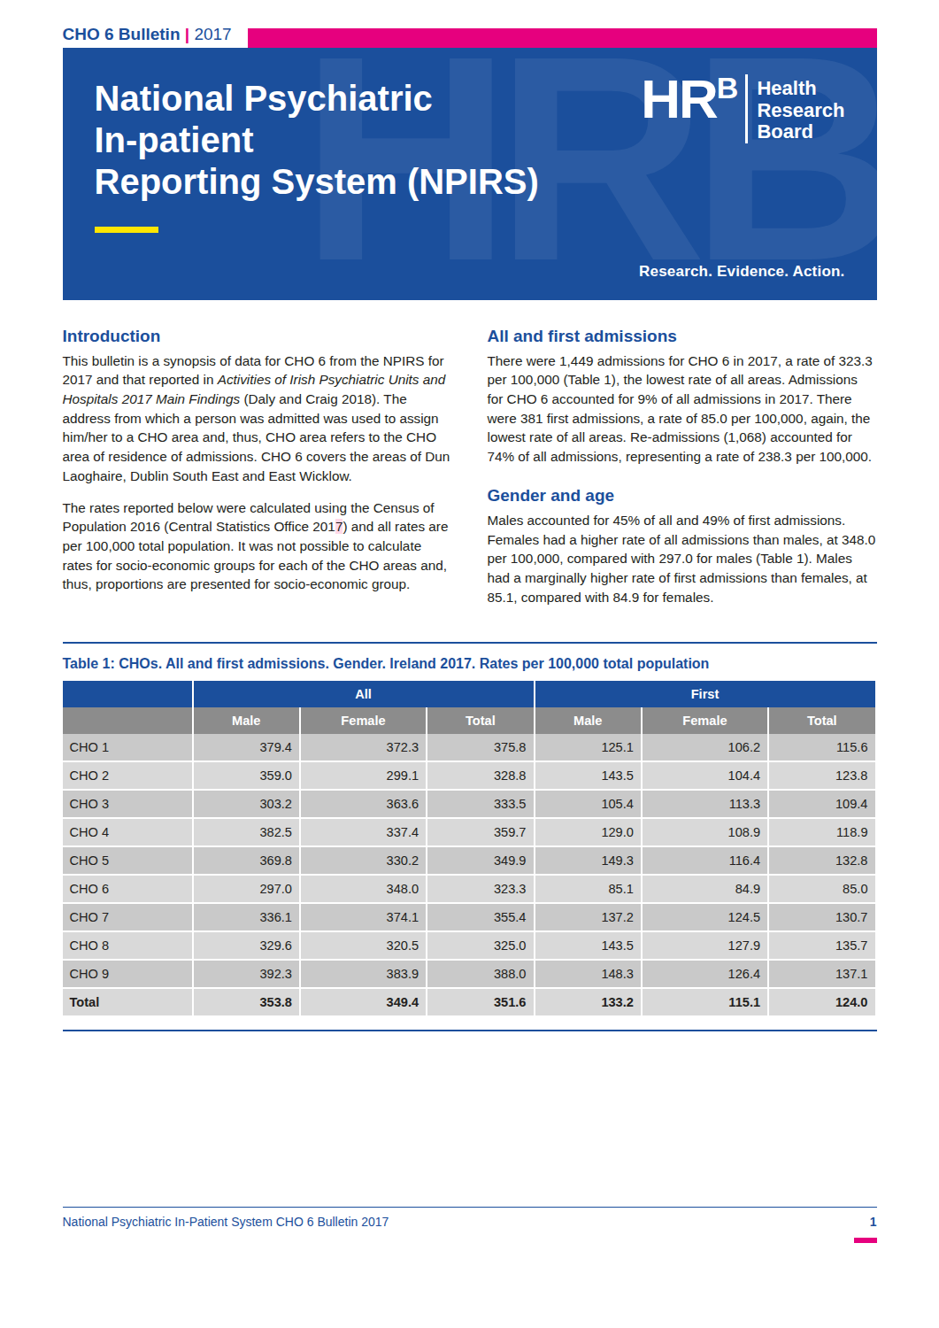CHO 6 Bulletin | 2017
HRB
HRB
Health
Research
Board
National Psychiatric
In-patient
Reporting System (NPIRS)
Research. Evidence. Action.
Introduction
This bulletin is a synopsis of data for CHO 6 from the NPIRS for 2017 and that reported in Activities of Irish Psychiatric Units and Hospitals 2017 Main Findings (Daly and Craig 2018). The address from which a person was admitted was used to assign him/her to a CHO area and, thus, CHO area refers to the CHO area of residence of admissions. CHO 6 covers the areas of Dun Laoghaire, Dublin South East and East Wicklow.
The rates reported below were calculated using the Census of Population 2016 (Central Statistics Office 2017) and all rates are per 100,000 total population. It was not possible to calculate rates for socio-economic groups for each of the CHO areas and, thus, proportions are presented for socio-economic group.
All and first admissions
There were 1,449 admissions for CHO 6 in 2017, a rate of 323.3 per 100,000 (Table 1), the lowest rate of all areas. Admissions for CHO 6 accounted for 9% of all admissions in 2017. There were 381 first admissions, a rate of 85.0 per 100,000, again, the lowest rate of all areas. Re-admissions (1,068) accounted for 74% of all admissions, representing a rate of 238.3 per 100,000.
Gender and age
Males accounted for 45% of all and 49% of first admissions. Females had a higher rate of all admissions than males, at 348.0 per 100,000, compared with 297.0 for males (Table 1). Males had a marginally higher rate of first admissions than females, at 85.1, compared with 84.9 for females.
Table 1: CHOs. All and first admissions. Gender. Ireland 2017. Rates per 100,000 total population
| | All | First |
| --- | --- | --- |
| | Male | Female | Total | Male | Female | Total |
| CHO 1 | 379.4 | 372.3 | 375.8 | 125.1 | 106.2 | 115.6 |
| CHO 2 | 359.0 | 299.1 | 328.8 | 143.5 | 104.4 | 123.8 |
| CHO 3 | 303.2 | 363.6 | 333.5 | 105.4 | 113.3 | 109.4 |
| CHO 4 | 382.5 | 337.4 | 359.7 | 129.0 | 108.9 | 118.9 |
| CHO 5 | 369.8 | 330.2 | 349.9 | 149.3 | 116.4 | 132.8 |
| CHO 6 | 297.0 | 348.0 | 323.3 | 85.1 | 84.9 | 85.0 |
| CHO 7 | 336.1 | 374.1 | 355.4 | 137.2 | 124.5 | 130.7 |
| CHO 8 | 329.6 | 320.5 | 325.0 | 143.5 | 127.9 | 135.7 |
| CHO 9 | 392.3 | 383.9 | 388.0 | 148.3 | 126.4 | 137.1 |
| Total | 353.8 | 349.4 | 351.6 | 133.2 | 115.1 | 124.0 |
National Psychiatric In-Patient System CHO 6 Bulletin 2017
1